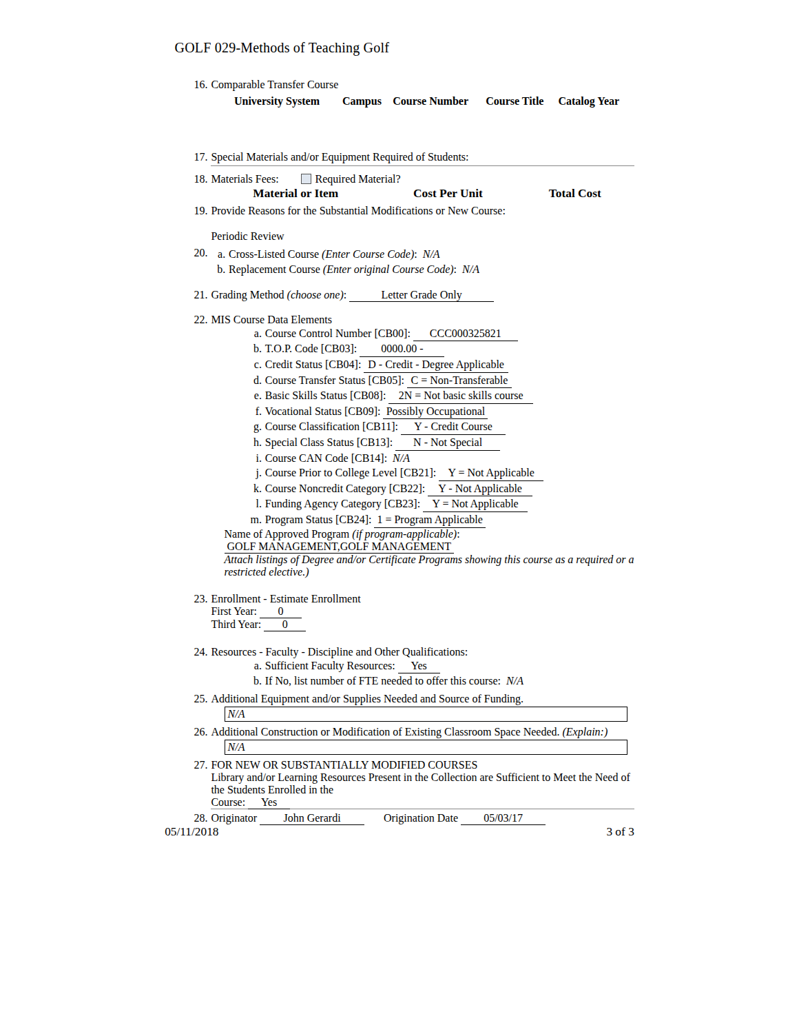GOLF 029-Methods of Teaching Golf
16. Comparable Transfer Course
| University System | Campus | Course Number | Course Title | Catalog Year |
| --- | --- | --- | --- | --- |
17. Special Materials and/or Equipment Required of Students:
18. Materials Fees: Required Material?
| Material or Item | Cost Per Unit | Total Cost |
| --- | --- | --- |
19. Provide Reasons for the Substantial Modifications or New Course:
Periodic Review
20.
a. Cross-Listed Course (Enter Course Code): N/A
b. Replacement Course (Enter original Course Code): N/A
21. Grading Method (choose one): Letter Grade Only
22. MIS Course Data Elements
a. Course Control Number [CB00]: CCC000325821
b. T.O.P. Code [CB03]: 0000.00 -
c. Credit Status [CB04]: D - Credit - Degree Applicable
d. Course Transfer Status [CB05]: C = Non-Transferable
e. Basic Skills Status [CB08]: 2N = Not basic skills course
f. Vocational Status [CB09]: Possibly Occupational
g. Course Classification [CB11]: Y - Credit Course
h. Special Class Status [CB13]: N - Not Special
i. Course CAN Code [CB14]: N/A
j. Course Prior to College Level [CB21]: Y = Not Applicable
k. Course Noncredit Category [CB22]: Y - Not Applicable
l. Funding Agency Category [CB23]: Y = Not Applicable
m. Program Status [CB24]: 1 = Program Applicable
Name of Approved Program (if program-applicable): GOLF MANAGEMENT,GOLF MANAGEMENT
Attach listings of Degree and/or Certificate Programs showing this course as a required or a restricted elective.)
23. Enrollment - Estimate Enrollment
First Year: 0
Third Year: 0
24. Resources - Faculty - Discipline and Other Qualifications:
a. Sufficient Faculty Resources: Yes
b. If No, list number of FTE needed to offer this course: N/A
25. Additional Equipment and/or Supplies Needed and Source of Funding.
N/A
26. Additional Construction or Modification of Existing Classroom Space Needed. (Explain:)
N/A
27. FOR NEW OR SUBSTANTIALLY MODIFIED COURSES
Library and/or Learning Resources Present in the Collection are Sufficient to Meet the Need of the Students Enrolled in the
Course: Yes
28. Originator John Gerardi Origination Date 05/03/17
05/11/2018 3 of 3